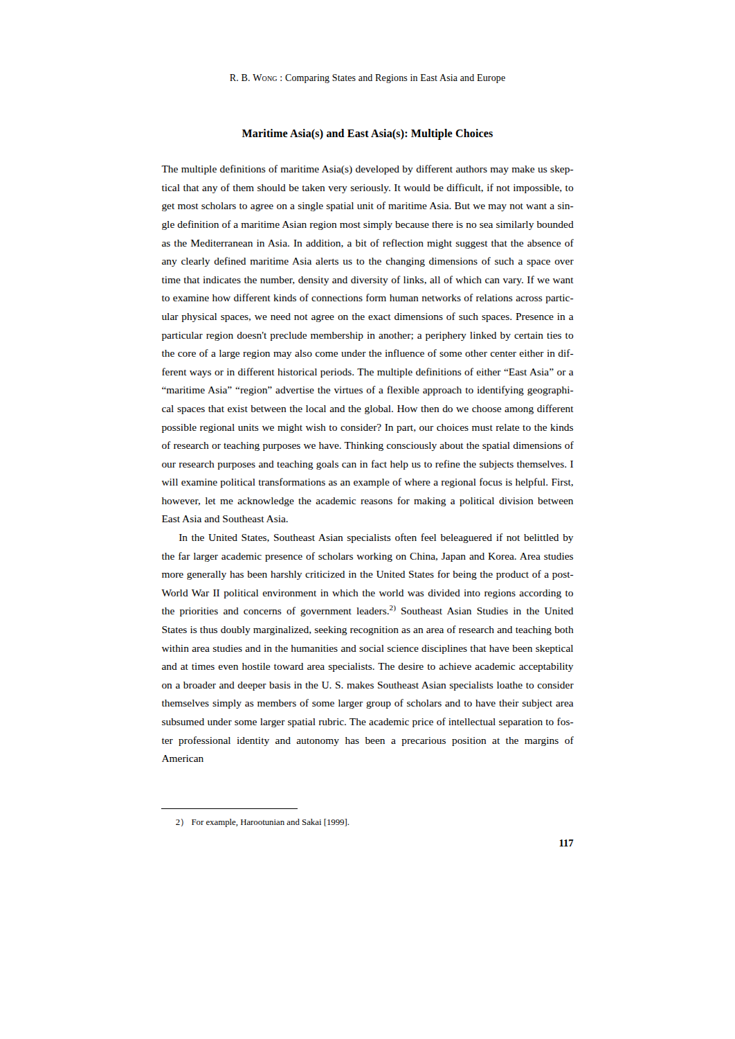R. B. Wong : Comparing States and Regions in East Asia and Europe
Maritime Asia(s) and East Asia(s): Multiple Choices
The multiple definitions of maritime Asia(s) developed by different authors may make us skeptical that any of them should be taken very seriously. It would be difficult, if not impossible, to get most scholars to agree on a single spatial unit of maritime Asia. But we may not want a single definition of a maritime Asian region most simply because there is no sea similarly bounded as the Mediterranean in Asia. In addition, a bit of reflection might suggest that the absence of any clearly defined maritime Asia alerts us to the changing dimensions of such a space over time that indicates the number, density and diversity of links, all of which can vary. If we want to examine how different kinds of connections form human networks of relations across particular physical spaces, we need not agree on the exact dimensions of such spaces. Presence in a particular region doesn't preclude membership in another; a periphery linked by certain ties to the core of a large region may also come under the influence of some other center either in different ways or in different historical periods. The multiple definitions of either “East Asia” or a “maritime Asia” “region” advertise the virtues of a flexible approach to identifying geographical spaces that exist between the local and the global. How then do we choose among different possible regional units we might wish to consider? In part, our choices must relate to the kinds of research or teaching purposes we have. Thinking consciously about the spatial dimensions of our research purposes and teaching goals can in fact help us to refine the subjects themselves. I will examine political transformations as an example of where a regional focus is helpful. First, however, let me acknowledge the academic reasons for making a political division between East Asia and Southeast Asia.
In the United States, Southeast Asian specialists often feel beleaguered if not belittled by the far larger academic presence of scholars working on China, Japan and Korea. Area studies more generally has been harshly criticized in the United States for being the product of a post-World War II political environment in which the world was divided into regions according to the priorities and concerns of government leaders.2) Southeast Asian Studies in the United States is thus doubly marginalized, seeking recognition as an area of research and teaching both within area studies and in the humanities and social science disciplines that have been skeptical and at times even hostile toward area specialists. The desire to achieve academic acceptability on a broader and deeper basis in the U. S. makes Southeast Asian specialists loathe to consider themselves simply as members of some larger group of scholars and to have their subject area subsumed under some larger spatial rubric. The academic price of intellectual separation to foster professional identity and autonomy has been a precarious position at the margins of American
2） For example, Harootunian and Sakai [1999].
117